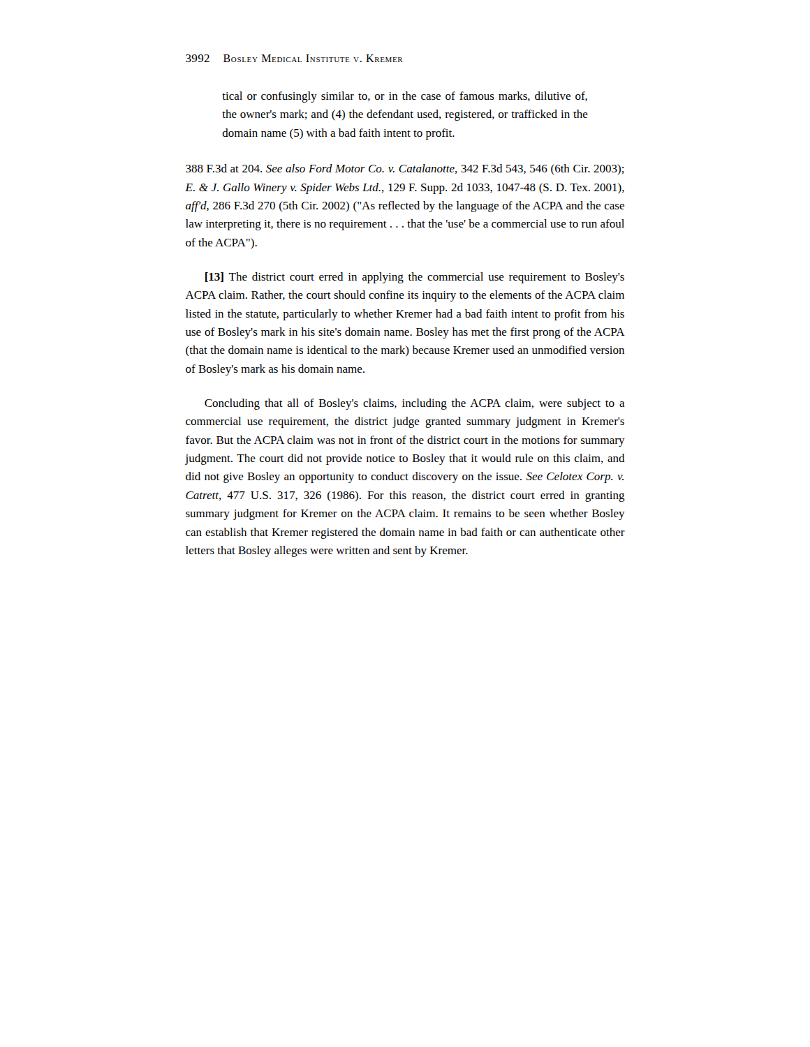3992 Bosley Medical Institute v. Kremer
tical or confusingly similar to, or in the case of famous marks, dilutive of, the owner's mark; and (4) the defendant used, registered, or trafficked in the domain name (5) with a bad faith intent to profit.
388 F.3d at 204. See also Ford Motor Co. v. Catalanotte, 342 F.3d 543, 546 (6th Cir. 2003); E. & J. Gallo Winery v. Spider Webs Ltd., 129 F. Supp. 2d 1033, 1047-48 (S. D. Tex. 2001), aff'd, 286 F.3d 270 (5th Cir. 2002) ("As reflected by the language of the ACPA and the case law interpreting it, there is no requirement . . . that the 'use' be a commercial use to run afoul of the ACPA").
[13] The district court erred in applying the commercial use requirement to Bosley's ACPA claim. Rather, the court should confine its inquiry to the elements of the ACPA claim listed in the statute, particularly to whether Kremer had a bad faith intent to profit from his use of Bosley's mark in his site's domain name. Bosley has met the first prong of the ACPA (that the domain name is identical to the mark) because Kremer used an unmodified version of Bosley's mark as his domain name.
Concluding that all of Bosley's claims, including the ACPA claim, were subject to a commercial use requirement, the district judge granted summary judgment in Kremer's favor. But the ACPA claim was not in front of the district court in the motions for summary judgment. The court did not provide notice to Bosley that it would rule on this claim, and did not give Bosley an opportunity to conduct discovery on the issue. See Celotex Corp. v. Catrett, 477 U.S. 317, 326 (1986). For this reason, the district court erred in granting summary judgment for Kremer on the ACPA claim. It remains to be seen whether Bosley can establish that Kremer registered the domain name in bad faith or can authenticate other letters that Bosley alleges were written and sent by Kremer.